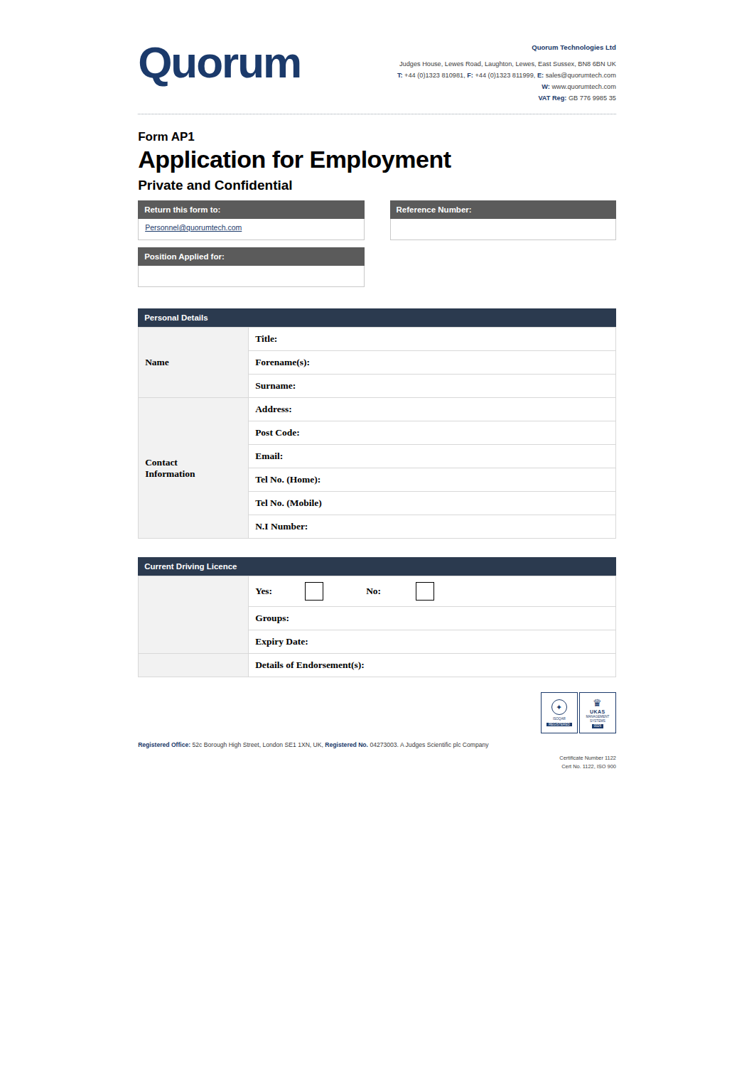Quorum
Quorum Technologies Ltd
Judges House, Lewes Road, Laughton, Lewes, East Sussex, BN8 6BN UK
T: +44 (0)1323 810981, F: +44 (0)1323 811999, E: sales@quorumtech.com
W: www.quorumtech.com
VAT Reg: GB 776 9985 35
Form AP1
Application for Employment
Private and Confidential
Return this form to:
Personnel@quorumtech.com
Position Applied for:
Reference Number:
Personal Details
| Name | Title: |
| Forename(s): |
| Surname: |
| Contact Information | Address: |
| Post Code: |
| Email: |
| Tel No. (Home): |
| Tel No. (Mobile) |
| N.I Number: |
Current Driving Licence
| | Yes: No: |
| Groups: |
| Expiry Date: |
| | Details of Endorsement(s): |
✦
ISOQAR
REGISTERED
♛
UKAS
MANAGEMENT
SYSTEMS
0026
Registered Office: 52c Borough High Street, London SE1 1XN, UK, Registered No. 04273003. A Judges Scientific plc Company
Certificate Number 1122
Cert No. 1122, ISO 900